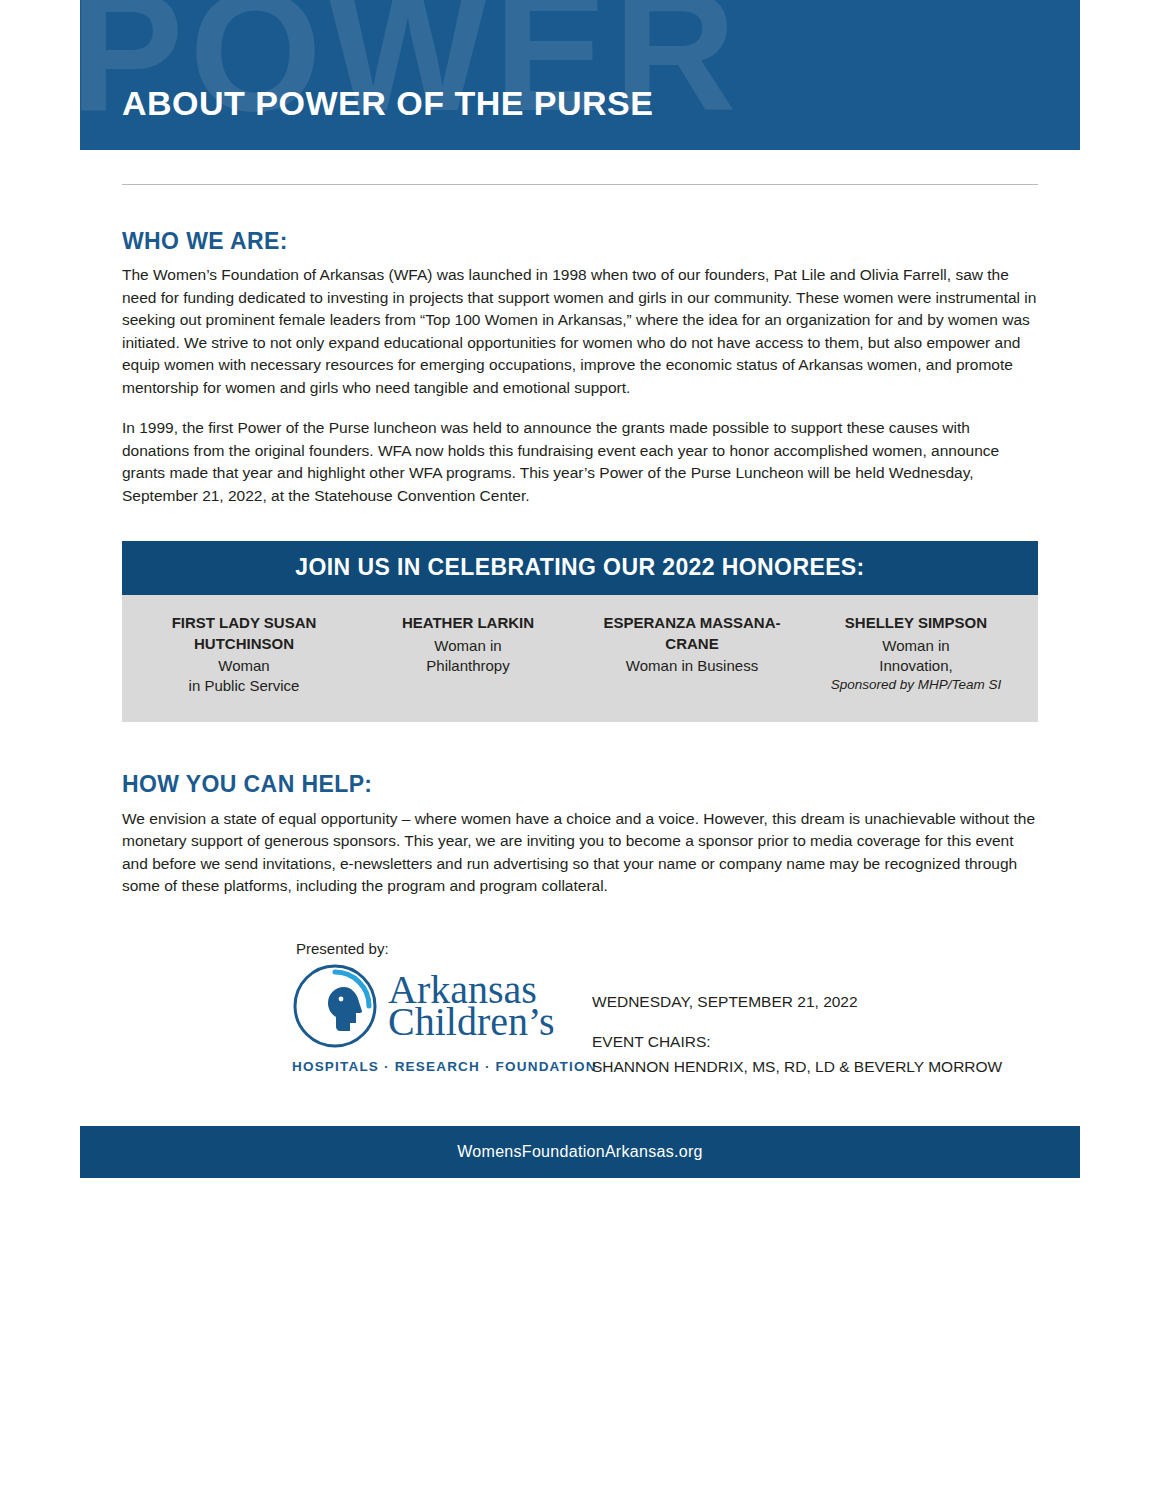POWER
ABOUT POWER OF THE PURSE
WHO WE ARE:
The Women’s Foundation of Arkansas (WFA) was launched in 1998 when two of our founders, Pat Lile and Olivia Farrell, saw the need for funding dedicated to investing in projects that support women and girls in our community. These women were instrumental in seeking out prominent female leaders from “Top 100 Women in Arkansas,” where the idea for an organization for and by women was initiated. We strive to not only expand educational opportunities for women who do not have access to them, but also empower and equip women with necessary resources for emerging occupations, improve the economic status of Arkansas women, and promote mentorship for women and girls who need tangible and emotional support.
In 1999, the first Power of the Purse luncheon was held to announce the grants made possible to support these causes with donations from the original founders. WFA now holds this fundraising event each year to honor accomplished women, announce grants made that year and highlight other WFA programs. This year’s Power of the Purse Luncheon will be held Wednesday, September 21, 2022, at the Statehouse Convention Center.
JOIN US IN CELEBRATING OUR 2022 HONOREES:
First Lady Susan Hutchinson Woman
in Public Service
Heather Larkin Woman in
Philanthropy
Esperanza Massana-Crane Woman in Business
Shelley Simpson Woman in
Innovation, Sponsored by MHP/Team SI
HOW YOU CAN HELP:
We envision a state of equal opportunity – where women have a choice and a voice. However, this dream is unachievable without the monetary support of generous sponsors. This year, we are inviting you to become a sponsor prior to media coverage for this event and before we send invitations, e-newsletters and run advertising so that your name or company name may be recognized through some of these platforms, including the program and program collateral.
Presented by:
Arkansas Children’s
HOSPITALS · RESEARCH · FOUNDATION
WEDNESDAY, SEPTEMBER 21, 2022
EVENT CHAIRS:
SHANNON HENDRIX, MS, RD, LD & BEVERLY MORROW
WomensFoundationArkansas.org